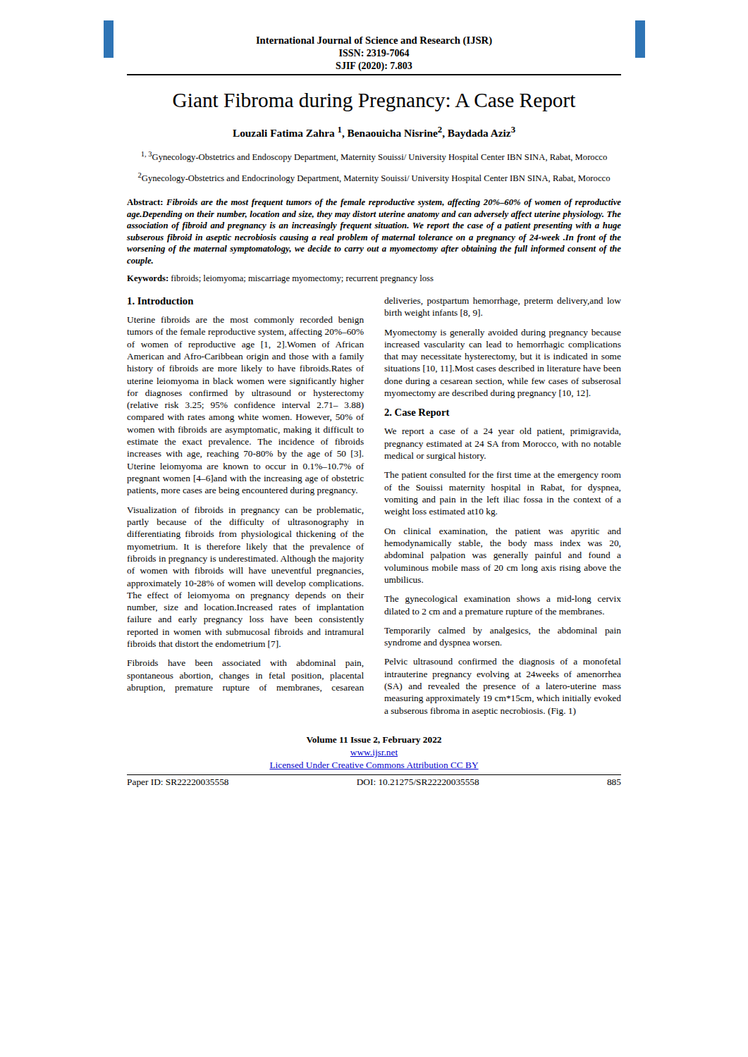International Journal of Science and Research (IJSR)
ISSN: 2319-7064
SJIF (2020): 7.803
Giant Fibroma during Pregnancy: A Case Report
Louzali Fatima Zahra 1, Benaouicha Nisrine2, Baydada Aziz3
1, 3Gynecology-Obstetrics and Endoscopy Department, Maternity Souissi/ University Hospital Center IBN SINA, Rabat, Morocco
2Gynecology-Obstetrics and Endocrinology Department, Maternity Souissi/ University Hospital Center IBN SINA, Rabat, Morocco
Abstract: Fibroids are the most frequent tumors of the female reproductive system, affecting 20%–60% of women of reproductive age.Depending on their number, location and size, they may distort uterine anatomy and can adversely affect uterine physiology. The association of fibroid and pregnancy is an increasingly frequent situation. We report the case of a patient presenting with a huge subserous fibroid in aseptic necrobiosis causing a real problem of maternal tolerance on a pregnancy of 24-week .In front of the worsening of the maternal symptomatology, we decide to carry out a myomectomy after obtaining the full informed consent of the couple.
Keywords: fibroids; leiomyoma; miscarriage myomectomy; recurrent pregnancy loss
1. Introduction
Uterine fibroids are the most commonly recorded benign tumors of the female reproductive system, affecting 20%–60% of women of reproductive age [1, 2].Women of African American and Afro-Caribbean origin and those with a family history of fibroids are more likely to have fibroids.Rates of uterine leiomyoma in black women were significantly higher for diagnoses confirmed by ultrasound or hysterectomy (relative risk 3.25; 95% confidence interval 2.71– 3.88) compared with rates among white women. However, 50% of women with fibroids are asymptomatic, making it difficult to estimate the exact prevalence. The incidence of fibroids increases with age, reaching 70-80% by the age of 50 [3]. Uterine leiomyoma are known to occur in 0.1%–10.7% of pregnant women [4–6]and with the increasing age of obstetric patients, more cases are being encountered during pregnancy.
Visualization of fibroids in pregnancy can be problematic, partly because of the difficulty of ultrasonography in differentiating fibroids from physiological thickening of the myometrium. It is therefore likely that the prevalence of fibroids in pregnancy is underestimated. Although the majority of women with fibroids will have uneventful pregnancies, approximately 10-28% of women will develop complications. The effect of leiomyoma on pregnancy depends on their number, size and location.Increased rates of implantation failure and early pregnancy loss have been consistently reported in women with submucosal fibroids and intramural fibroids that distort the endometrium [7].
Fibroids have been associated with abdominal pain, spontaneous abortion, changes in fetal position, placental abruption, premature rupture of membranes, cesarean deliveries, postpartum hemorrhage, preterm delivery,and low birth weight infants [8, 9].
Myomectomy is generally avoided during pregnancy because increased vascularity can lead to hemorrhagic complications that may necessitate hysterectomy, but it is indicated in some situations [10, 11].Most cases described in literature have been done during a cesarean section, while few cases of subserosal myomectomy are described during pregnancy [10, 12].
2. Case Report
We report a case of a 24 year old patient, primigravida, pregnancy estimated at 24 SA from Morocco, with no notable medical or surgical history.
The patient consulted for the first time at the emergency room of the Souissi maternity hospital in Rabat, for dyspnea, vomiting and pain in the left iliac fossa in the context of a weight loss estimated at10 kg.
On clinical examination, the patient was apyritic and hemodynamically stable, the body mass index was 20, abdominal palpation was generally painful and found a voluminous mobile mass of 20 cm long axis rising above the umbilicus.
The gynecological examination shows a mid-long cervix dilated to 2 cm and a premature rupture of the membranes.
Temporarily calmed by analgesics, the abdominal pain syndrome and dyspnea worsen.
Pelvic ultrasound confirmed the diagnosis of a monofetal intrauterine pregnancy evolving at 24weeks of amenorrhea (SA) and revealed the presence of a latero-uterine mass measuring approximately 19 cm*15cm, which initially evoked a subserous fibroma in aseptic necrobiosis. (Fig. 1)
Volume 11 Issue 2, February 2022
www.ijsr.net
Licensed Under Creative Commons Attribution CC BY
Paper ID: SR22220035558 DOI: 10.21275/SR22220035558 885